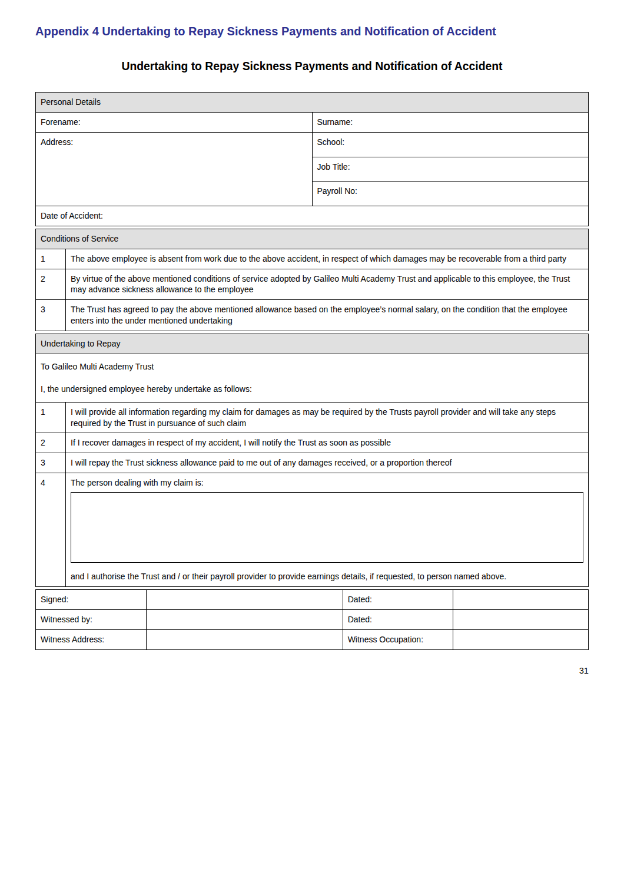Appendix 4 Undertaking to Repay Sickness Payments and Notification of Accident
Undertaking to Repay Sickness Payments and Notification of Accident
| Personal Details |
| Forename: | Surname: |
| Address: | School: |
| Job Title: |
| Payroll No: |
| Date of Accident: |
| Conditions of Service |
| 1 | The above employee is absent from work due to the above accident, in respect of which damages may be recoverable from a third party |
| 2 | By virtue of the above mentioned conditions of service adopted by Galileo Multi Academy Trust and applicable to this employee, the Trust may advance sickness allowance to the employee |
| 3 | The Trust has agreed to pay the above mentioned allowance based on the employee’s normal salary, on the condition that the employee enters into the under mentioned undertaking |
| Undertaking to Repay |
| To Galileo Multi Academy Trust I, the undersigned employee hereby undertake as follows: |
| 1 | I will provide all information regarding my claim for damages as may be required by the Trusts payroll provider and will take any steps required by the Trust in pursuance of such claim |
| 2 | If I recover damages in respect of my accident, I will notify the Trust as soon as possible |
| 3 | I will repay the Trust sickness allowance paid to me out of any damages received, or a proportion thereof |
| 4 | The person dealing with my claim is: and I authorise the Trust and / or their payroll provider to provide earnings details, if requested, to person named above. |
| Signed: | | Dated: | |
| Witnessed by: | | Dated: | |
| Witness Address: | | Witness Occupation: | |
31